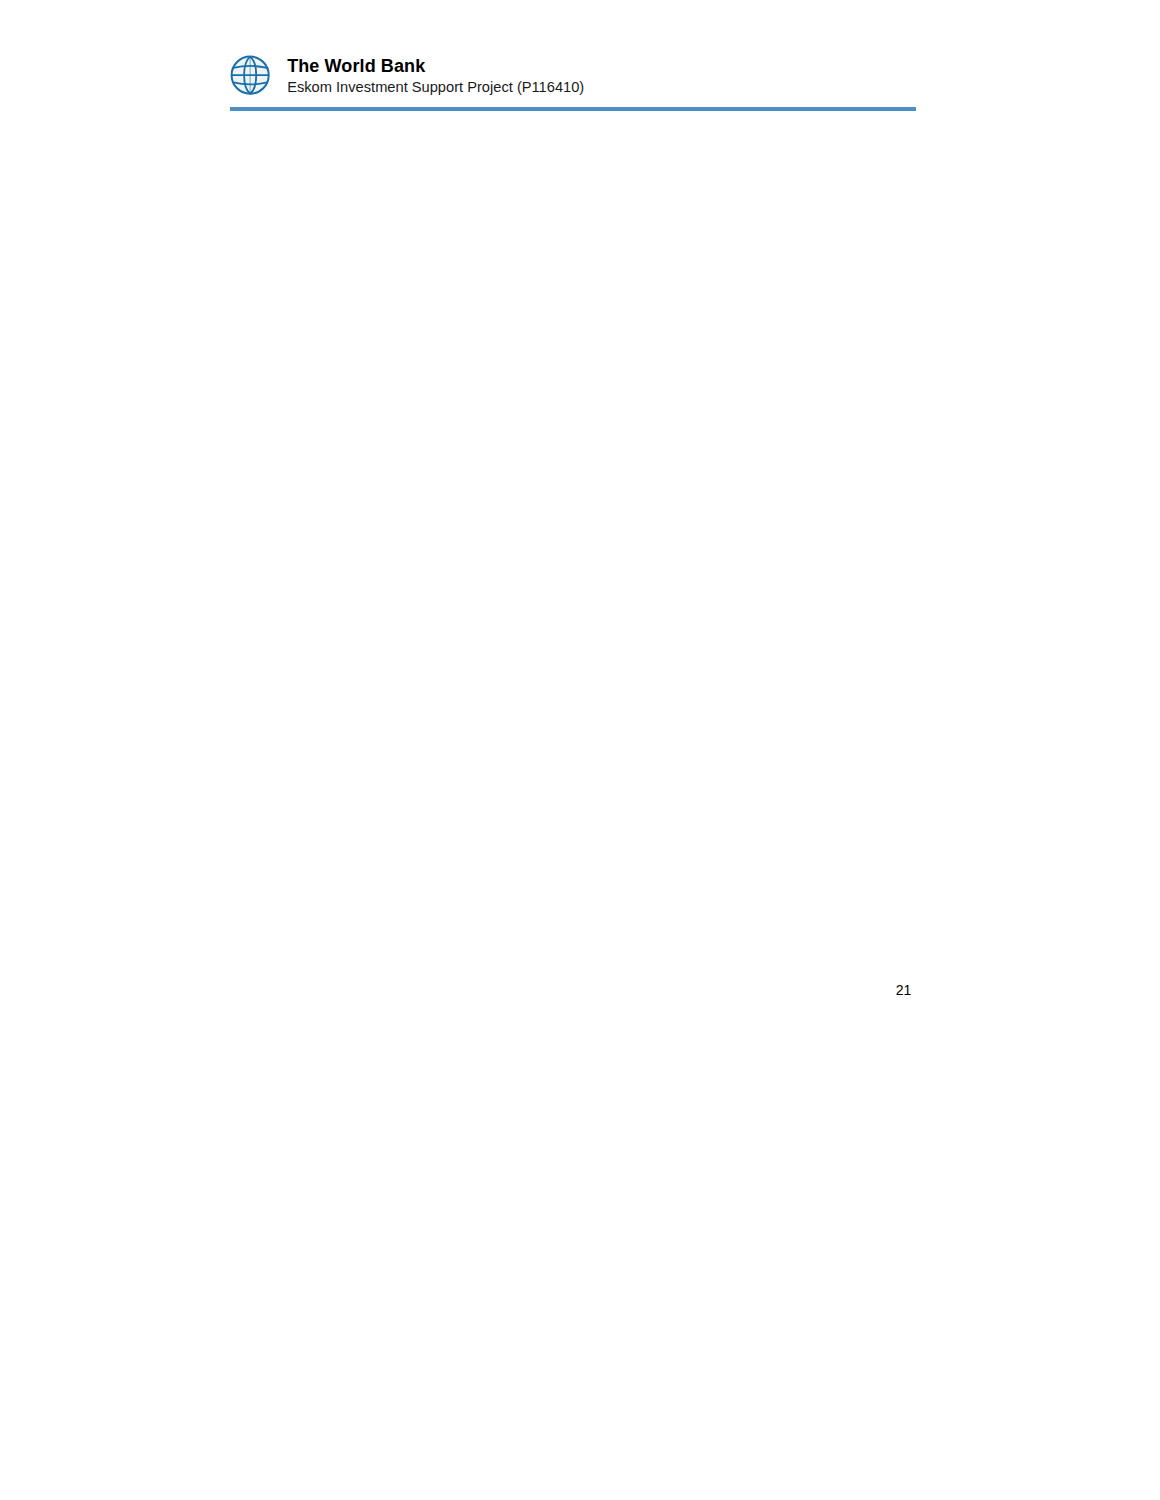The World Bank
Eskom Investment Support Project (P116410)
21